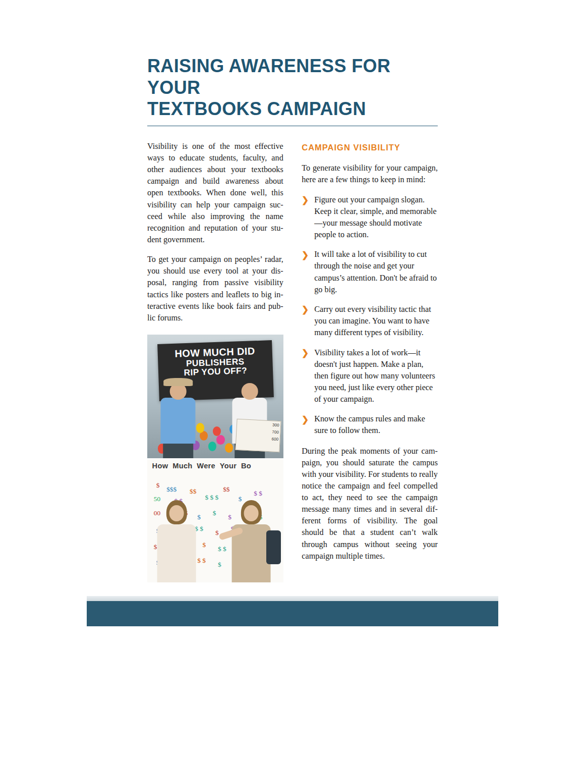Raising Awareness for Your
Textbooks Campaign
Visibility is one of the most effective ways to educate students, faculty, and other audiences about your textbooks campaign and build awareness about open textbooks. When done well, this visibility can help your campaign succeed while also improving the name recognition and reputation of your student government.
To get your campaign on peoples’ radar, you should use every tool at your disposal, ranging from passive visibility tactics like posters and leaflets to big interactive events like book fairs and public forums.
How much didpublishers rip you off?
300 700 600
How Much Were Your Bo
$ $$$ 50 $ $ $$ $ $ $ $$ $ $ $ 00 BE $ $ $ $ $ $ $ $ $ $ $ $ $ $ $ $ $1,200 $ $ $ $ $ $ $ $ $ $ $ $ $ $ $ $ $ $
Campaign Visibility
To generate visibility for your campaign, here are a few things to keep in mind:
Figure out your campaign slogan. Keep it clear, simple, and memorable—your message should motivate people to action.
It will take a lot of visibility to cut through the noise and get your campus’s attention. Don't be afraid to go big.
Carry out every visibility tactic that you can imagine. You want to have many different types of visibility.
Visibility takes a lot of work—it doesn't just happen. Make a plan, then figure out how many volunteers you need, just like every other piece of your campaign.
Know the campus rules and make sure to follow them.
During the peak moments of your campaign, you should saturate the campus with your visibility. For students to really notice the campaign and feel compelled to act, they need to see the campaign message many times and in several different forms of visibility. The goal should be that a student can’t walk through campus without seeing your campaign multiple times.